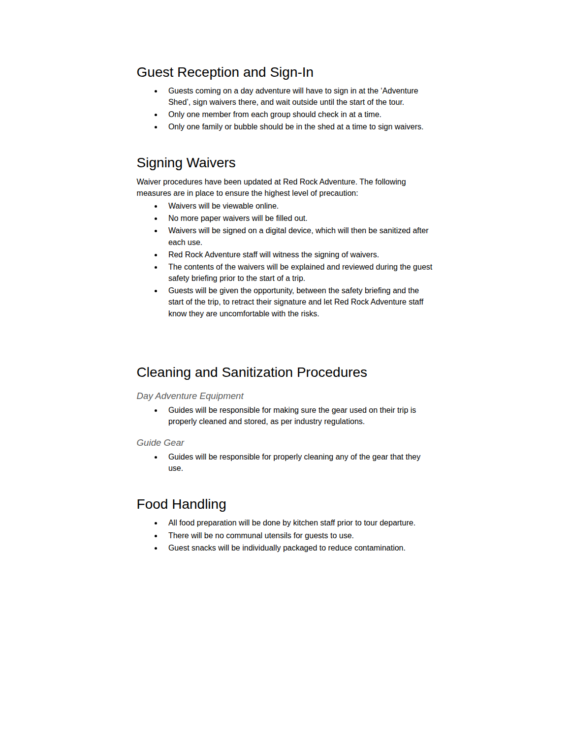Guest Reception and Sign-In
Guests coming on a day adventure will have to sign in at the ‘Adventure Shed’, sign waivers there, and wait outside until the start of the tour.
Only one member from each group should check in at a time.
Only one family or bubble should be in the shed at a time to sign waivers.
Signing Waivers
Waiver procedures have been updated at Red Rock Adventure. The following measures are in place to ensure the highest level of precaution:
Waivers will be viewable online.
No more paper waivers will be filled out.
Waivers will be signed on a digital device, which will then be sanitized after each use.
Red Rock Adventure staff will witness the signing of waivers.
The contents of the waivers will be explained and reviewed during the guest safety briefing prior to the start of a trip.
Guests will be given the opportunity, between the safety briefing and the start of the trip, to retract their signature and let Red Rock Adventure staff know they are uncomfortable with the risks.
Cleaning and Sanitization Procedures
Day Adventure Equipment
Guides will be responsible for making sure the gear used on their trip is properly cleaned and stored, as per industry regulations.
Guide Gear
Guides will be responsible for properly cleaning any of the gear that they use.
Food Handling
All food preparation will be done by kitchen staff prior to tour departure.
There will be no communal utensils for guests to use.
Guest snacks will be individually packaged to reduce contamination.